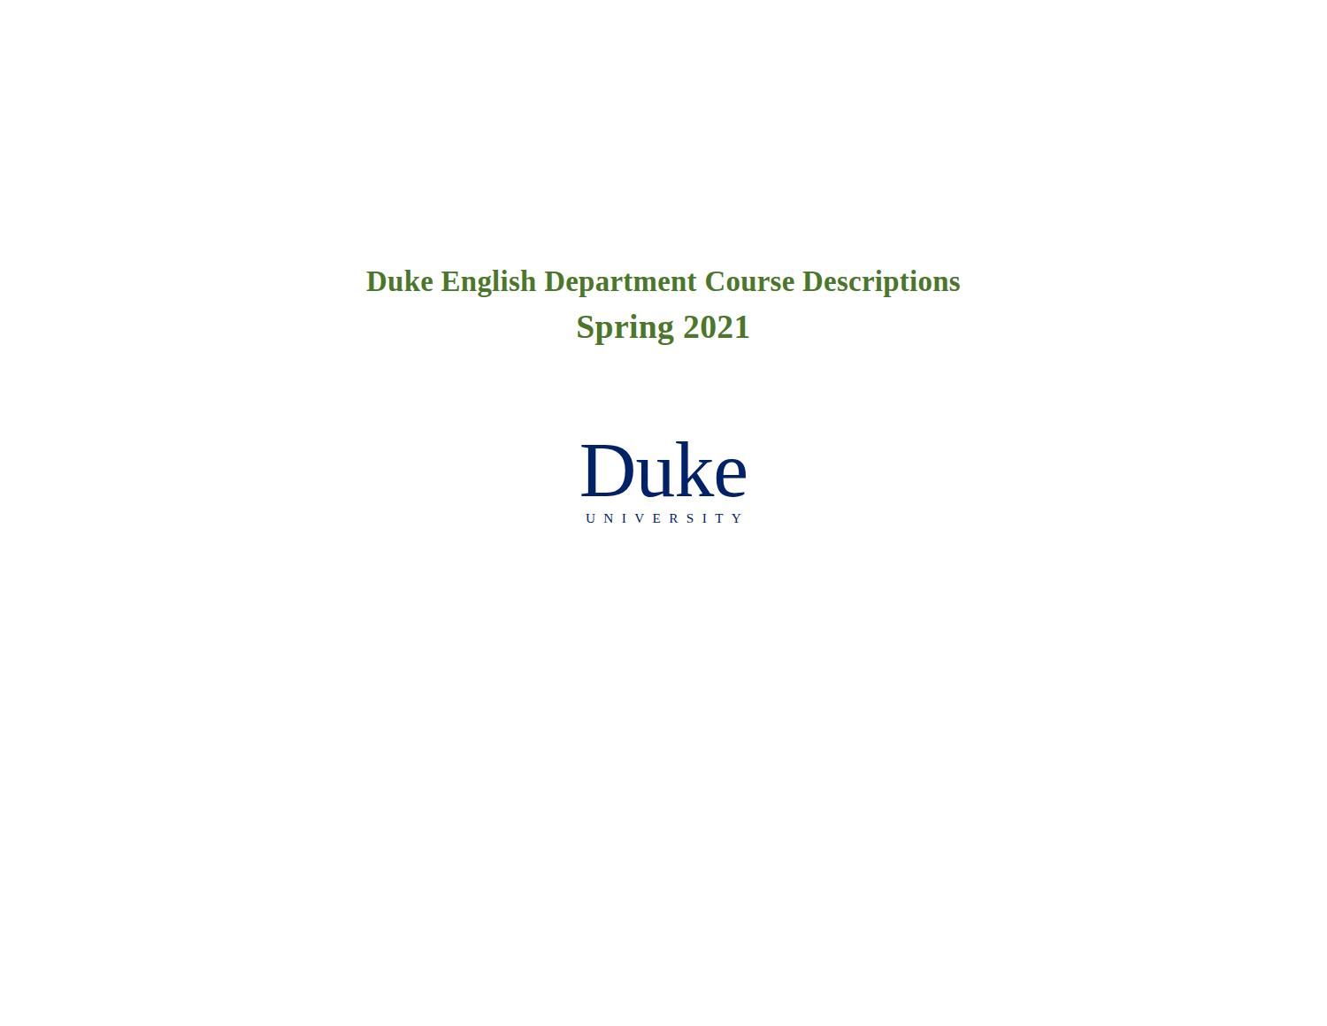Duke English Department Course Descriptions
Spring 2021
Duke UNIVERSITY